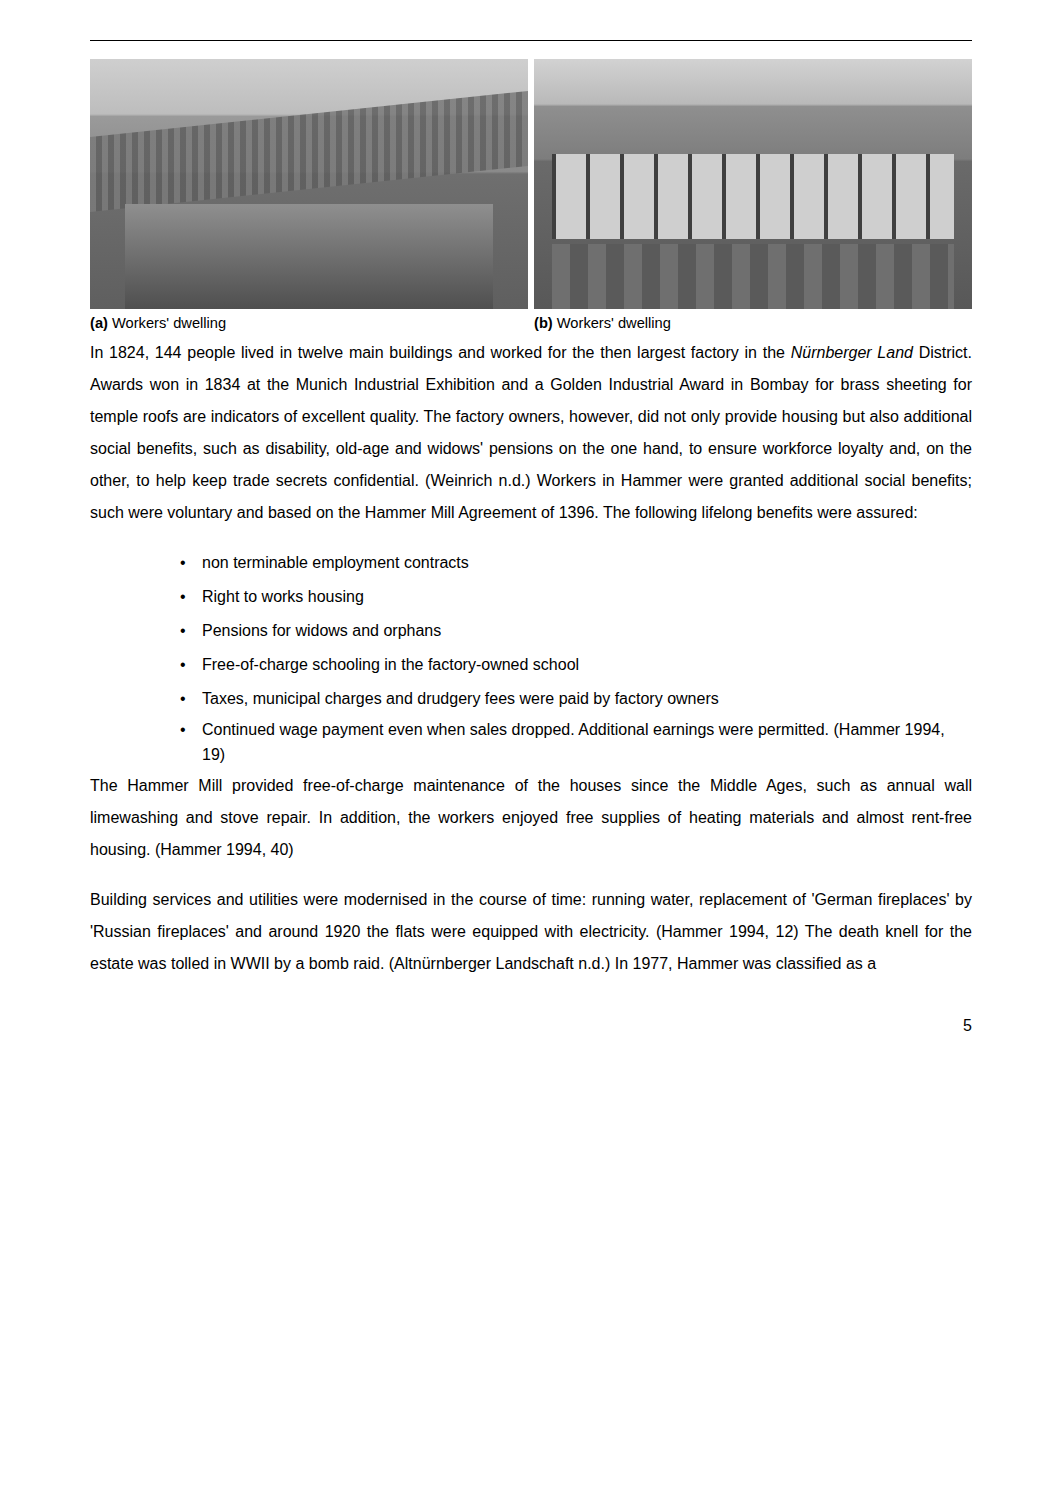(a) Workers' dwelling
(b) Workers' dwelling
In 1824, 144 people lived in twelve main buildings and worked for the then largest factory in the Nürnberger Land District. Awards won in 1834 at the Munich Industrial Exhibition and a Golden Industrial Award in Bombay for brass sheeting for temple roofs are indicators of excellent quality. The factory owners, however, did not only provide housing but also additional social benefits, such as disability, old-age and widows' pensions on the one hand, to ensure workforce loyalty and, on the other, to help keep trade secrets confidential. (Weinrich n.d.) Workers in Hammer were granted additional social benefits; such were voluntary and based on the Hammer Mill Agreement of 1396. The following lifelong benefits were assured:
non terminable employment contracts
Right to works housing
Pensions for widows and orphans
Free-of-charge schooling in the factory-owned school
Taxes, municipal charges and drudgery fees were paid by factory owners
Continued wage payment even when sales dropped. Additional earnings were permitted. (Hammer 1994, 19)
The Hammer Mill provided free-of-charge maintenance of the houses since the Middle Ages, such as annual wall limewashing and stove repair. In addition, the workers enjoyed free supplies of heating materials and almost rent-free housing. (Hammer 1994, 40)
Building services and utilities were modernised in the course of time: running water, replacement of 'German fireplaces' by 'Russian fireplaces' and around 1920 the flats were equipped with electricity. (Hammer 1994, 12) The death knell for the estate was tolled in WWII by a bomb raid. (Altnürnberger Landschaft n.d.) In 1977, Hammer was classified as a
5